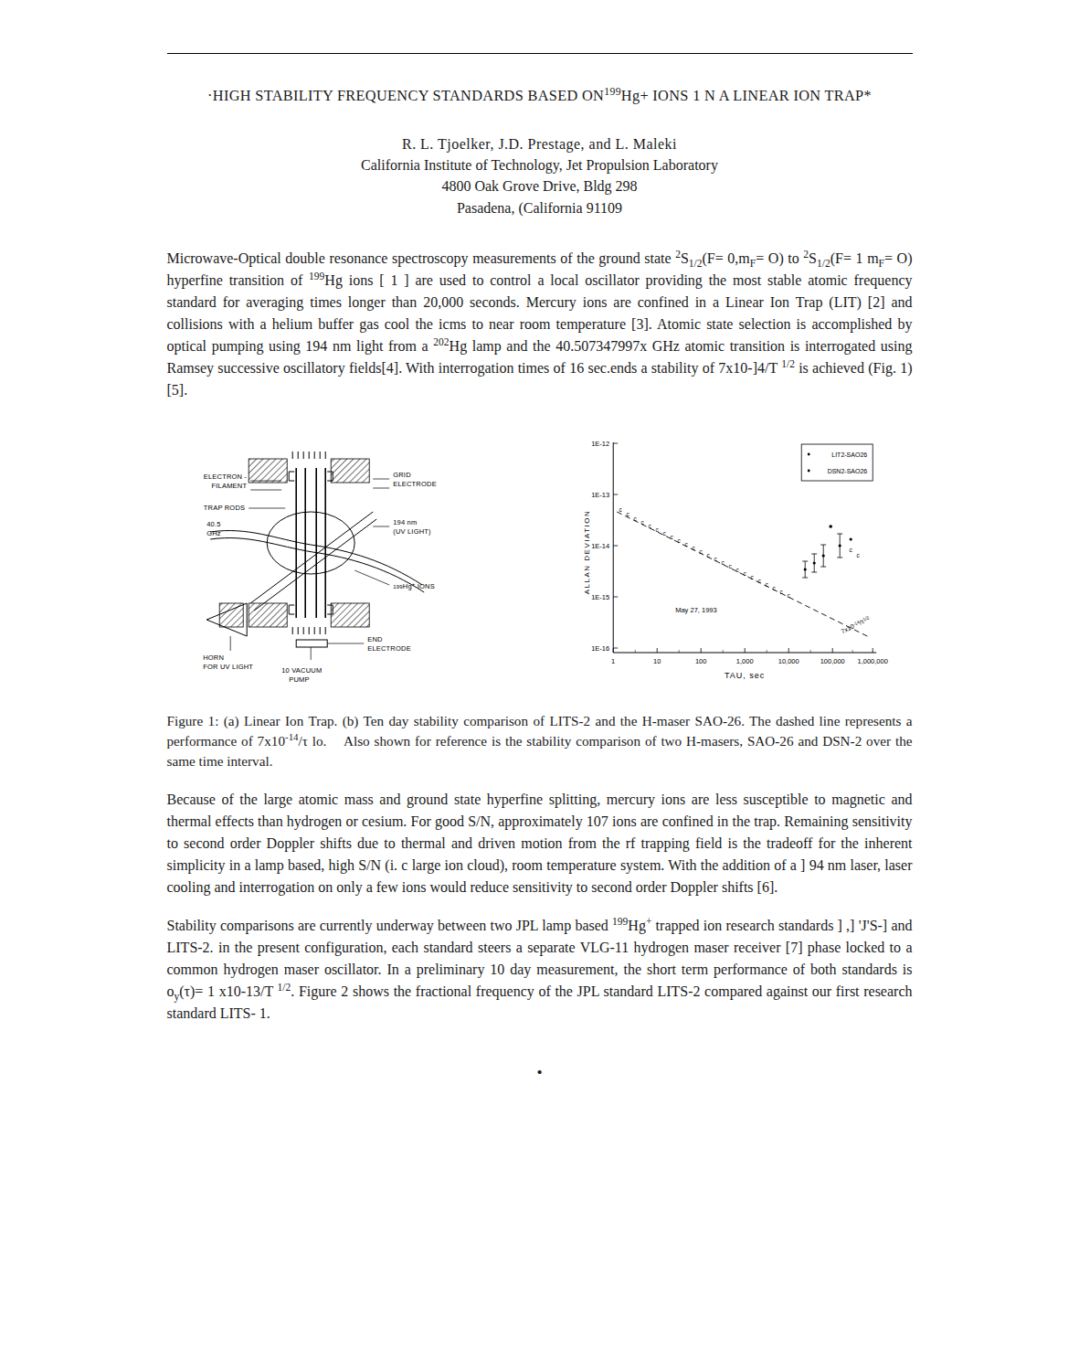·HIGH STABILITY FREQUENCY STANDARDS BASED ON199Hg+ IONS 1 N A LINEAR ION TRAP*
R. L. Tjoelker, J.D. Prestage, and L. Maleki
California Institute of Technology, Jet Propulsion Laboratory
4800 Oak Grove Drive, Bldg 298
Pasadena, (California 91109
Microwave-Optical double resonance spectroscopy measurements of the ground state 2S1/2(F= 0,mF= O) to 2S1/2(F= 1 mF= O) hyperfine transition of 199Hg ions [ 1 ] are used to control a local oscillator providing the most stable atomic frequency standard for averaging times longer than 20,000 seconds. Mercury ions are confined in a Linear Ion Trap (LIT) [2] and collisions with a helium buffer gas cool the icms to near room temperature [3]. Atomic state selection is accomplished by optical pumping using 194 nm light from a 202Hg lamp and the 40.507347997x GHz atomic transition is interrogated using Ramsey successive oscillatory fields[4]. With interrogation times of 16 sec.ends a stability of 7x10-]4/T 1/2 is achieved (Fig. 1)[5].
ELECTRON - FILAMENT TRAP RODS GRID ELECTRODE 194 nm (UV LIGHT) 199Hg+ IONS 40.5 GHz HORN FOR UV LIGHT END ELECTRODE 10 VACUUM PUMP
1E-12 1E-13 1E-14 1E-15 1E-16 ALLAN DEVIATION 1 10 100 1,000 10,000 100,000 1,000,000 TAU, sec c c c c c c c c c c c c c c c c c c c c c c c c c c LIT2-SAO26 DSN2-SAO26 May 27, 1993 7x10-14/τ1/2
Figure 1: (a) Linear Ion Trap. (b) Ten day stability comparison of LITS-2 and the H-maser SAO-26. The dashed line represents a performance of 7x10-14/τ lo. Also shown for reference is the stability comparison of two H-masers, SAO-26 and DSN-2 over the same time interval.
Because of the large atomic mass and ground state hyperfine splitting, mercury ions are less susceptible to magnetic and thermal effects than hydrogen or cesium. For good S/N, approximately 107 ions are confined in the trap. Remaining sensitivity to second order Doppler shifts due to thermal and driven motion from the rf trapping field is the tradeoff for the inherent simplicity in a lamp based, high S/N (i. c large ion cloud), room temperature system. With the addition of a ] 94 nm laser, laser cooling and interrogation on only a few ions would reduce sensitivity to second order Doppler shifts [6].
Stability comparisons are currently underway between two JPL lamp based 199Hg+ trapped ion research standards ] ,] 'J'S-] and LITS-2. in the present configuration, each standard steers a separate VLG-11 hydrogen maser receiver [7] phase locked to a common hydrogen maser oscillator. In a preliminary 10 day measurement, the short term performance of both standards is oy(τ)= 1 x10-13/T 1/2. Figure 2 shows the fractional frequency of the JPL standard LITS-2 compared against our first research standard LITS- 1.
•